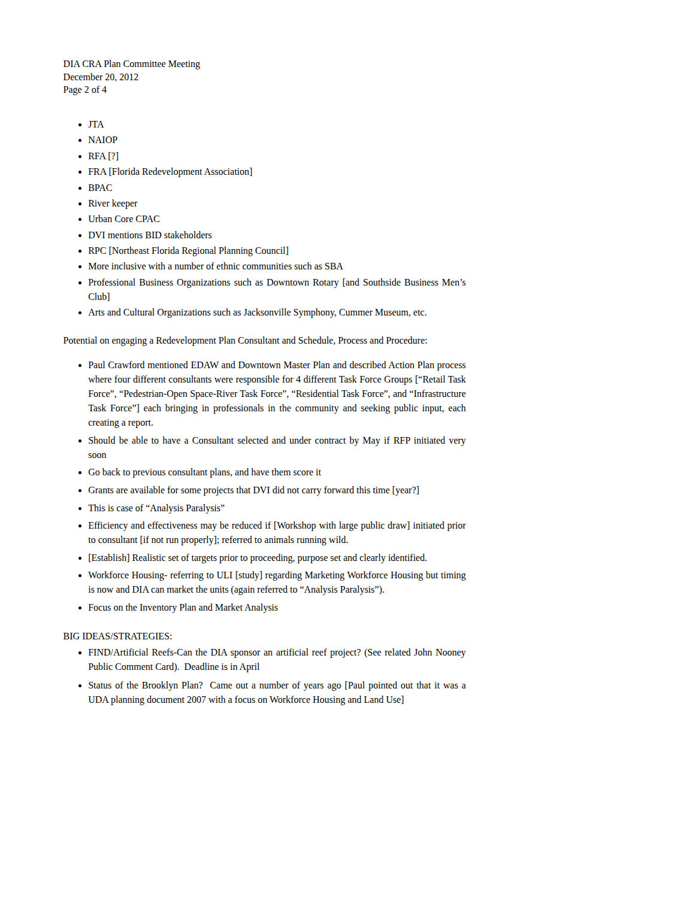DIA CRA Plan Committee Meeting
December 20, 2012
Page 2 of 4
JTA
NAIOP
RFA [?]
FRA [Florida Redevelopment Association]
BPAC
River keeper
Urban Core CPAC
DVI mentions BID stakeholders
RPC [Northeast Florida Regional Planning Council]
More inclusive with a number of ethnic communities such as SBA
Professional Business Organizations such as Downtown Rotary [and Southside Business Men’s Club]
Arts and Cultural Organizations such as Jacksonville Symphony, Cummer Museum, etc.
Potential on engaging a Redevelopment Plan Consultant and Schedule, Process and Procedure:
Paul Crawford mentioned EDAW and Downtown Master Plan and described Action Plan process where four different consultants were responsible for 4 different Task Force Groups [“Retail Task Force”, “Pedestrian-Open Space-River Task Force”, “Residential Task Force”, and “Infrastructure Task Force”] each bringing in professionals in the community and seeking public input, each creating a report.
Should be able to have a Consultant selected and under contract by May if RFP initiated very soon
Go back to previous consultant plans, and have them score it
Grants are available for some projects that DVI did not carry forward this time [year?]
This is case of “Analysis Paralysis”
Efficiency and effectiveness may be reduced if [Workshop with large public draw] initiated prior to consultant [if not run properly]; referred to animals running wild.
[Establish] Realistic set of targets prior to proceeding, purpose set and clearly identified.
Workforce Housing- referring to ULI [study] regarding Marketing Workforce Housing but timing is now and DIA can market the units (again referred to “Analysis Paralysis”).
Focus on the Inventory Plan and Market Analysis
BIG IDEAS/STRATEGIES:
FIND/Artificial Reefs-Can the DIA sponsor an artificial reef project? (See related John Nooney Public Comment Card). Deadline is in April
Status of the Brooklyn Plan? Came out a number of years ago [Paul pointed out that it was a UDA planning document 2007 with a focus on Workforce Housing and Land Use]